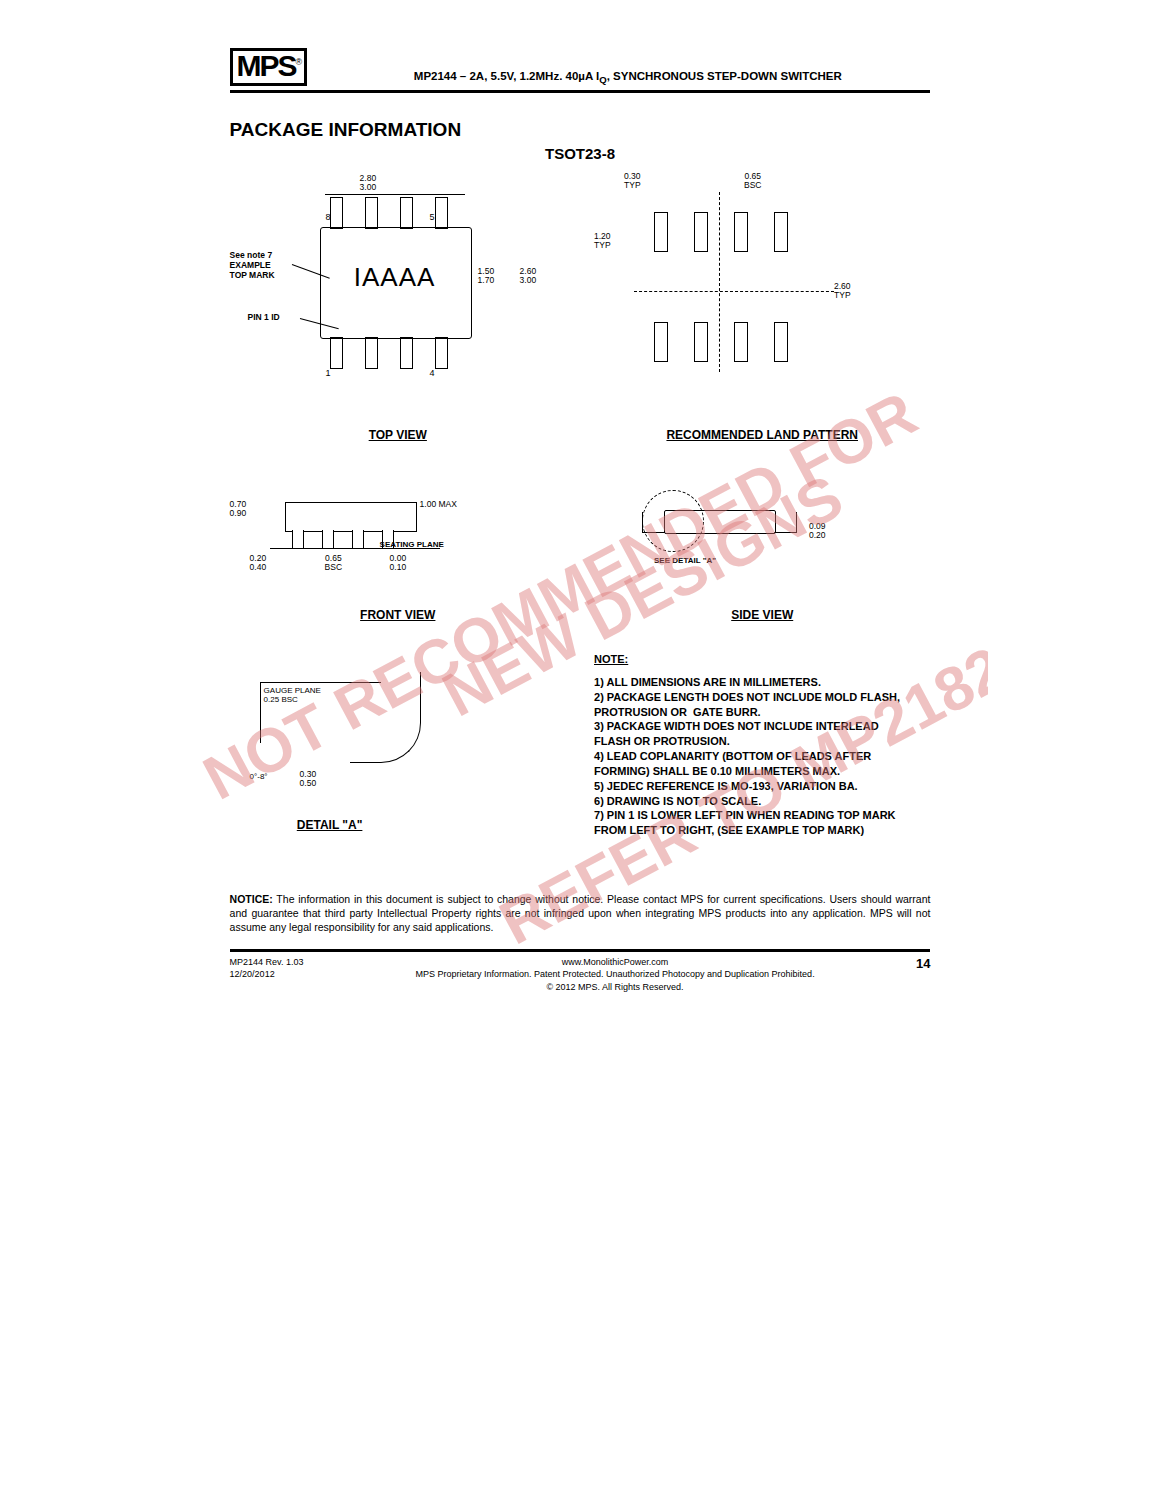MPS®
MP2144 – 2A, 5.5V, 1.2MHz. 40µA IQ, SYNCHRONOUS STEP-DOWN SWITCHER
PACKAGE INFORMATION
TSOT23-8
2.80
3.00
8
5
1
4
IAAAA
1.50
1.70
2.60
3.00
See note 7
EXAMPLE
TOP MARK
PIN 1 ID
TOP VIEW
0.30
TYP
0.65
BSC
1.20
TYP
2.60
TYP
RECOMMENDED LAND PATTERN
0.70
0.90
1.00 MAX
0.20
0.40
0.65
BSC
0.00
0.10
SEATING PLANE
FRONT VIEW
SEE DETAIL "A"
0.09
0.20
SIDE VIEW
GAUGE PLANE
0.25 BSC
0°-8°
0.30
0.50
DETAIL "A"
NOTE:
1) ALL DIMENSIONS ARE IN MILLIMETERS.
2) PACKAGE LENGTH DOES NOT INCLUDE MOLD FLASH, PROTRUSION OR GATE BURR.
3) PACKAGE WIDTH DOES NOT INCLUDE INTERLEAD FLASH OR PROTRUSION.
4) LEAD COPLANARITY (BOTTOM OF LEADS AFTER FORMING) SHALL BE 0.10 MILLIMETERS MAX.
5) JEDEC REFERENCE IS MO-193, VARIATION BA.
6) DRAWING IS NOT TO SCALE.
7) PIN 1 IS LOWER LEFT PIN WHEN READING TOP MARK FROM LEFT TO RIGHT, (SEE EXAMPLE TOP MARK)
NOTICE: The information in this document is subject to change without notice. Please contact MPS for current specifications. Users should warrant and guarantee that third party Intellectual Property rights are not infringed upon when integrating MPS products into any application. MPS will not assume any legal responsibility for any said applications.
MP2144 Rev. 1.03
12/20/2012
www.MonolithicPower.com
MPS Proprietary Information. Patent Protected. Unauthorized Photocopy and Duplication Prohibited.
© 2012 MPS. All Rights Reserved.
14
NOT RECOMMENDED FOR
NEW DESIGNS
REFER TO MP2182